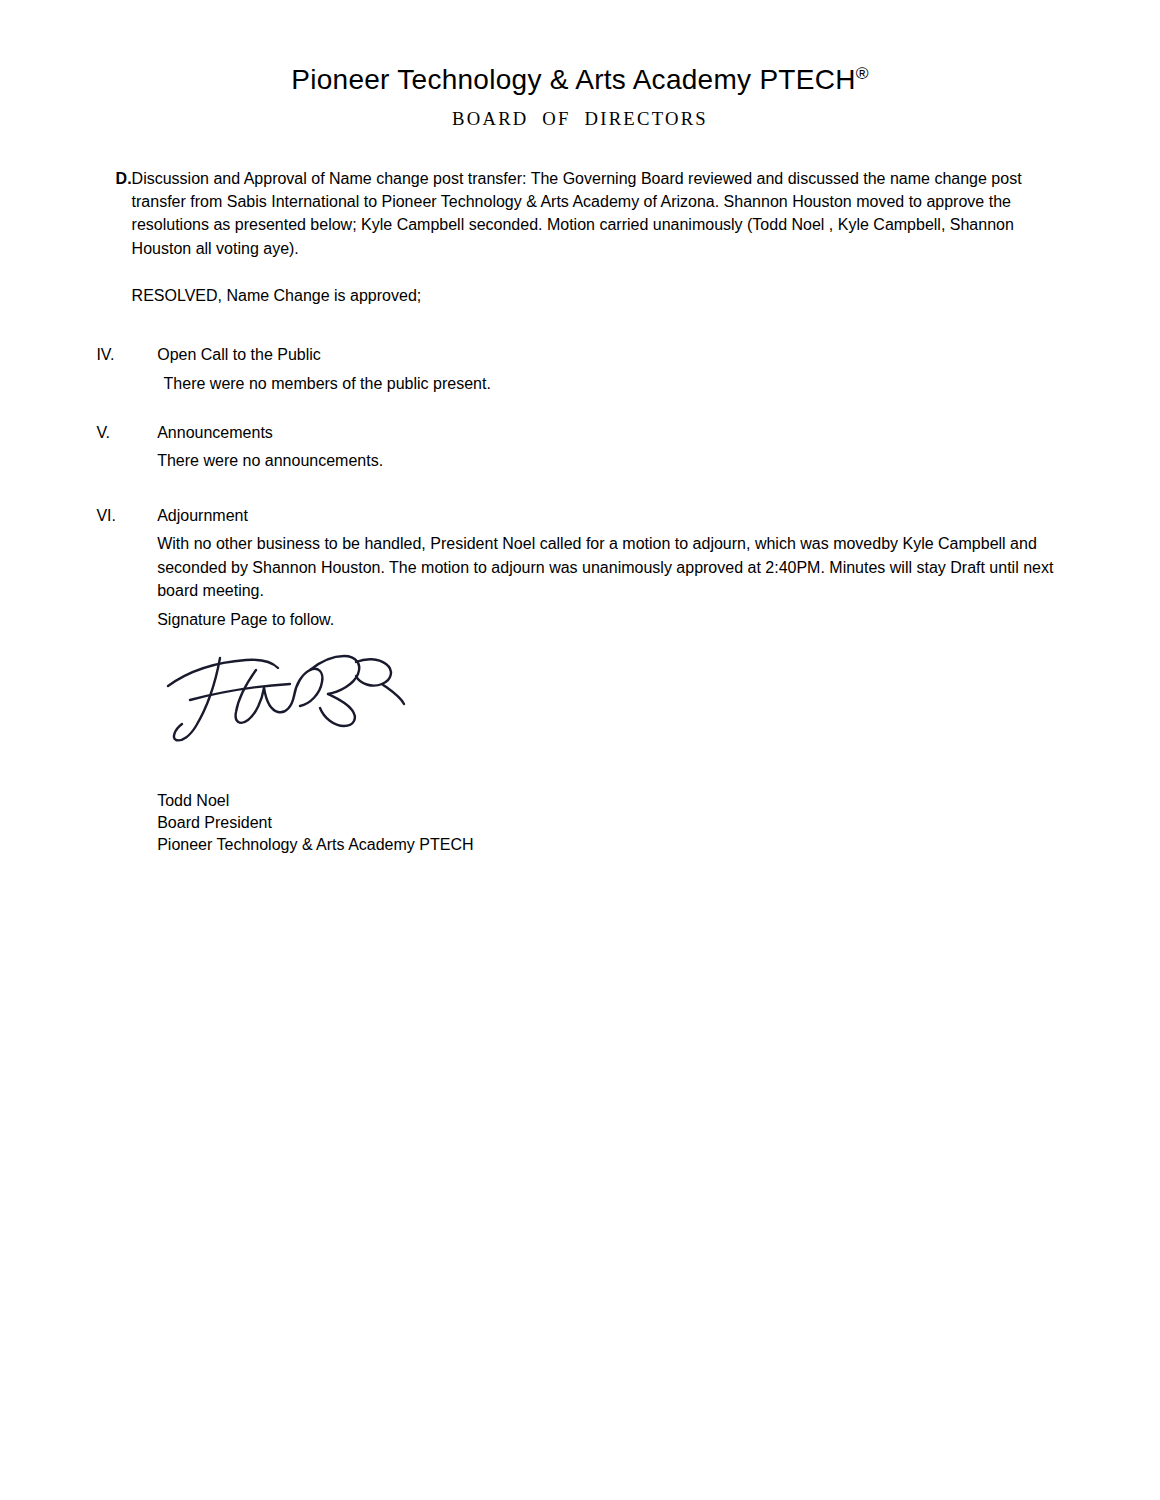Pioneer Technology & Arts Academy PTECH®
BOARD OF DIRECTORS
D.
Discussion and Approval of Name change post transfer: The Governing Board reviewed and discussed the name change post transfer from Sabis International to Pioneer Technology & Arts Academy of Arizona. Shannon Houston moved to approve the resolutions as presented below; Kyle Campbell seconded. Motion carried unanimously (Todd Noel , Kyle Campbell, Shannon Houston all voting aye).
RESOLVED, Name Change is approved;
IV.
Open Call to the Public
There were no members of the public present.
V.
Announcements
There were no announcements.
VI.
Adjournment
With no other business to be handled, President Noel called for a motion to adjourn, which was movedby Kyle Campbell and seconded by Shannon Houston. The motion to adjourn was unanimously approved at 2:40PM. Minutes will stay Draft until next board meeting.
Signature Page to follow.
Todd Noel
Board President
Pioneer Technology & Arts Academy PTECH